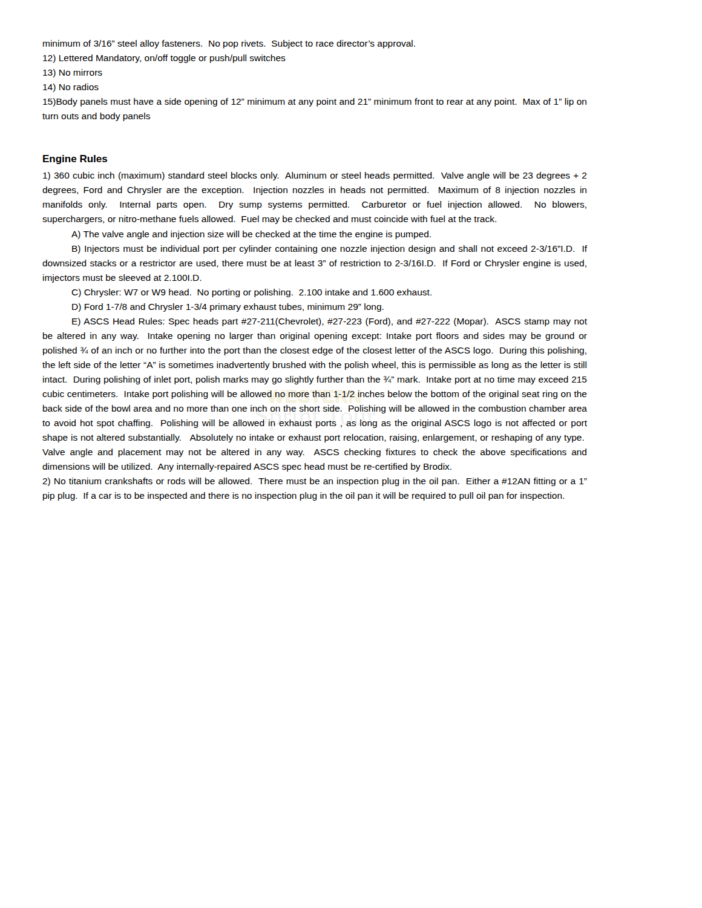WESTERN
Sprint Tour
minimum of 3/16” steel alloy fasteners. No pop rivets. Subject to race director’s approval.
12) Lettered Mandatory, on/off toggle or push/pull switches
13) No mirrors
14) No radios
15)Body panels must have a side opening of 12” minimum at any point and 21” minimum front to rear at any point. Max of 1” lip on turn outs and body panels
Engine Rules
1) 360 cubic inch (maximum) standard steel blocks only. Aluminum or steel heads permitted. Valve angle will be 23 degrees + 2 degrees, Ford and Chrysler are the exception. Injection nozzles in heads not permitted. Maximum of 8 injection nozzles in manifolds only. Internal parts open. Dry sump systems permitted. Carburetor or fuel injection allowed. No blowers, superchargers, or nitro-methane fuels allowed. Fuel may be checked and must coincide with fuel at the track.
A) The valve angle and injection size will be checked at the time the engine is pumped.
B) Injectors must be individual port per cylinder containing one nozzle injection design and shall not exceed 2-3/16”I.D. If downsized stacks or a restrictor are used, there must be at least 3” of restriction to 2-3/16I.D. If Ford or Chrysler engine is used, imjectors must be sleeved at 2.100I.D.
C) Chrysler: W7 or W9 head. No porting or polishing. 2.100 intake and 1.600 exhaust.
D) Ford 1-7/8 and Chrysler 1-3/4 primary exhaust tubes, minimum 29” long.
E) ASCS Head Rules: Spec heads part #27-211(Chevrolet), #27-223 (Ford), and #27-222 (Mopar). ASCS stamp may not be altered in any way. Intake opening no larger than original opening except: Intake port floors and sides may be ground or polished ¾ of an inch or no further into the port than the closest edge of the closest letter of the ASCS logo. During this polishing, the left side of the letter “A” is sometimes inadvertently brushed with the polish wheel, this is permissible as long as the letter is still intact. During polishing of inlet port, polish marks may go slightly further than the ¾” mark. Intake port at no time may exceed 215 cubic centimeters. Intake port polishing will be allowed no more than 1-1/2 inches below the bottom of the original seat ring on the back side of the bowl area and no more than one inch on the short side. Polishing will be allowed in the combustion chamber area to avoid hot spot chaffing. Polishing will be allowed in exhaust ports , as long as the original ASCS logo is not affected or port shape is not altered substantially. Absolutely no intake or exhaust port relocation, raising, enlargement, or reshaping of any type. Valve angle and placement may not be altered in any way. ASCS checking fixtures to check the above specifications and dimensions will be utilized. Any internally-repaired ASCS spec head must be re-certified by Brodix.
2) No titanium crankshafts or rods will be allowed. There must be an inspection plug in the oil pan. Either a #12AN fitting or a 1” pip plug. If a car is to be inspected and there is no inspection plug in the oil pan it will be required to pull oil pan for inspection.